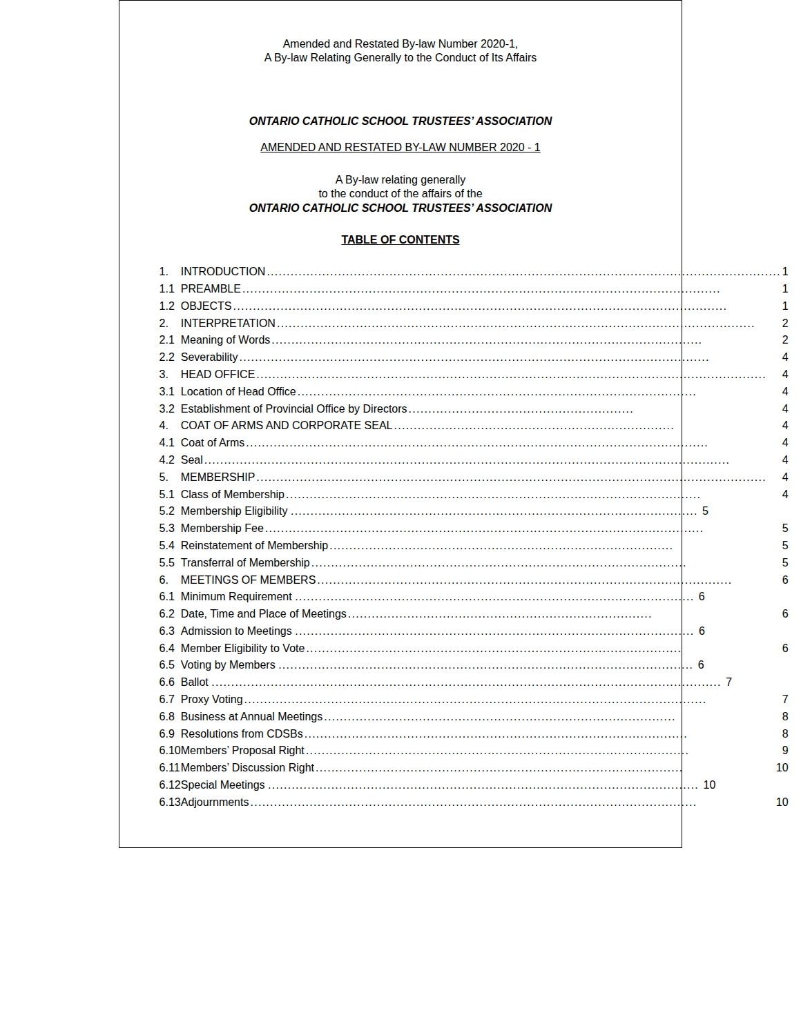Amended and Restated By-law Number 2020-1,
A By-law Relating Generally to the Conduct of Its Affairs
ONTARIO CATHOLIC SCHOOL TRUSTEES’ ASSOCIATION
AMENDED AND RESTATED BY-LAW NUMBER 2020 - 1
A By-law relating generally
to the conduct of the affairs of the
ONTARIO CATHOLIC SCHOOL TRUSTEES’ ASSOCIATION
TABLE OF CONTENTS
| 1. | INTRODUCTION .................................................................................................................................. 1 |
| 1.1 | PREAMBLE ......................................................................................................................... 1 |
| 1.2 | OBJECTS ............................................................................................................................. 1 |
| 2. | INTERPRETATION ......................................................................................................................... 2 |
| 2.1 | Meaning of Words ............................................................................................................. 2 |
| 2.2 | Severability ....................................................................................................................... 4 |
| 3. | HEAD OFFICE ................................................................................................................................. 4 |
| 3.1 | Location of Head Office ..................................................................................................... 4 |
| 3.2 | Establishment of Provincial Office by Directors ......................................................... 4 |
| 4. | COAT OF ARMS AND CORPORATE SEAL ....................................................................... 4 |
| 4.1 | Coat of Arms ..................................................................................................................... 4 |
| 4.2 | Seal ..................................................................................................................................... 4 |
| 5. | MEMBERSHIP ................................................................................................................................. 4 |
| 5.1 | Class of Membership ......................................................................................................... 4 |
| 5.2 | Membership Eligibility ....................................................................................................... 5 |
| 5.3 | Membership Fee ............................................................................................................... 5 |
| 5.4 | Reinstatement of Membership ....................................................................................... 5 |
| 5.5 | Transferral of Membership ............................................................................................... 5 |
| 6. | MEETINGS OF MEMBERS ......................................................................................................... 6 |
| 6.1 | Minimum Requirement ..................................................................................................... 6 |
| 6.2 | Date, Time and Place of Meetings ............................................................................. 6 |
| 6.3 | Admission to Meetings ..................................................................................................... 6 |
| 6.4 | Member Eligibility to Vote ............................................................................................... 6 |
| 6.5 | Voting by Members ......................................................................................................... 6 |
| 6.6 | Ballot ................................................................................................................................. 7 |
| 6.7 | Proxy Voting ..................................................................................................................... 7 |
| 6.8 | Business at Annual Meetings ......................................................................................... 8 |
| 6.9 | Resolutions from CDSBs ................................................................................................. 8 |
| 6.10 | Members’ Proposal Right ................................................................................................. 9 |
| 6.11 | Members’ Discussion Right ............................................................................................. 10 |
| 6.12 | Special Meetings ............................................................................................................. 10 |
| 6.13 | Adjournments ................................................................................................................. 10 |